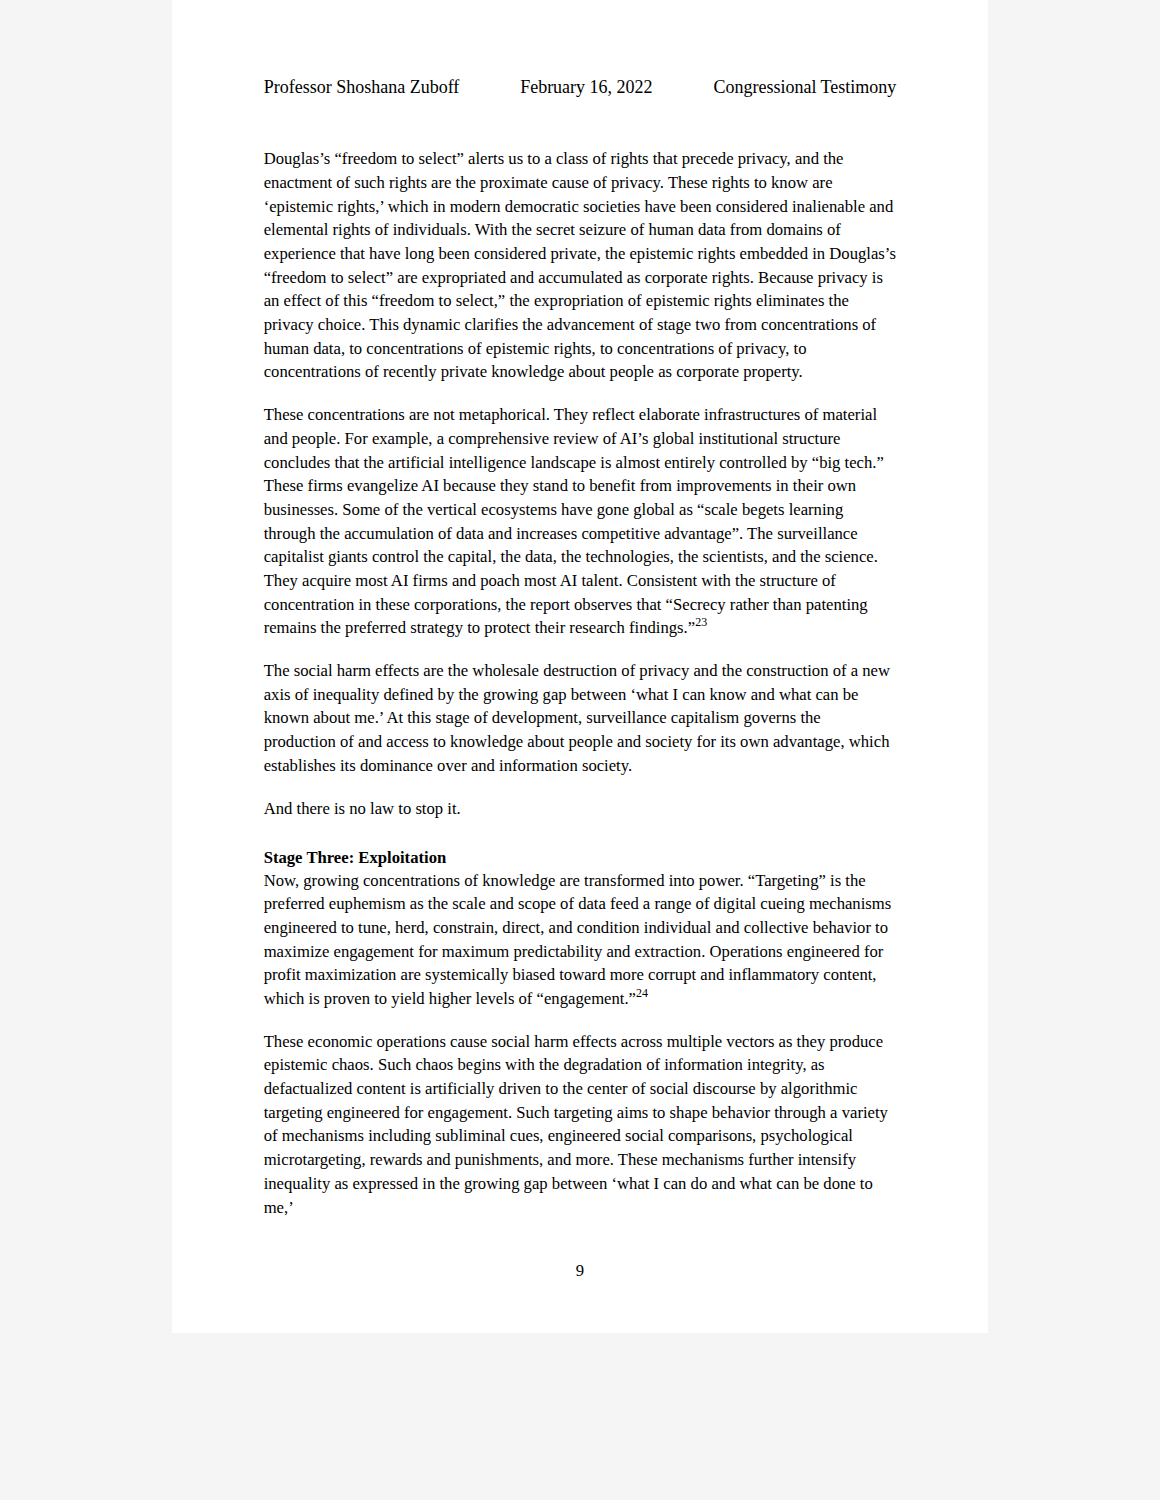Professor Shoshana Zuboff February 16, 2022 Congressional Testimony
Douglas’s “freedom to select” alerts us to a class of rights that precede privacy, and the enactment of such rights are the proximate cause of privacy. These rights to know are ‘epistemic rights,’ which in modern democratic societies have been considered inalienable and elemental rights of individuals. With the secret seizure of human data from domains of experience that have long been considered private, the epistemic rights embedded in Douglas’s “freedom to select” are expropriated and accumulated as corporate rights. Because privacy is an effect of this “freedom to select,” the expropriation of epistemic rights eliminates the privacy choice. This dynamic clarifies the advancement of stage two from concentrations of human data, to concentrations of epistemic rights, to concentrations of privacy, to concentrations of recently private knowledge about people as corporate property.
These concentrations are not metaphorical. They reflect elaborate infrastructures of material and people. For example, a comprehensive review of AI’s global institutional structure concludes that the artificial intelligence landscape is almost entirely controlled by “big tech.” These firms evangelize AI because they stand to benefit from improvements in their own businesses. Some of the vertical ecosystems have gone global as “scale begets learning through the accumulation of data and increases competitive advantage”. The surveillance capitalist giants control the capital, the data, the technologies, the scientists, and the science. They acquire most AI firms and poach most AI talent. Consistent with the structure of concentration in these corporations, the report observes that “Secrecy rather than patenting remains the preferred strategy to protect their research findings.”23
The social harm effects are the wholesale destruction of privacy and the construction of a new axis of inequality defined by the growing gap between ‘what I can know and what can be known about me.’ At this stage of development, surveillance capitalism governs the production of and access to knowledge about people and society for its own advantage, which establishes its dominance over and information society.
And there is no law to stop it.
Stage Three: Exploitation
Now, growing concentrations of knowledge are transformed into power. “Targeting” is the preferred euphemism as the scale and scope of data feed a range of digital cueing mechanisms engineered to tune, herd, constrain, direct, and condition individual and collective behavior to maximize engagement for maximum predictability and extraction. Operations engineered for profit maximization are systemically biased toward more corrupt and inflammatory content, which is proven to yield higher levels of “engagement.”24
These economic operations cause social harm effects across multiple vectors as they produce epistemic chaos. Such chaos begins with the degradation of information integrity, as defactualized content is artificially driven to the center of social discourse by algorithmic targeting engineered for engagement. Such targeting aims to shape behavior through a variety of mechanisms including subliminal cues, engineered social comparisons, psychological microtargeting, rewards and punishments, and more. These mechanisms further intensify inequality as expressed in the growing gap between ‘what I can do and what can be done to me,’
9